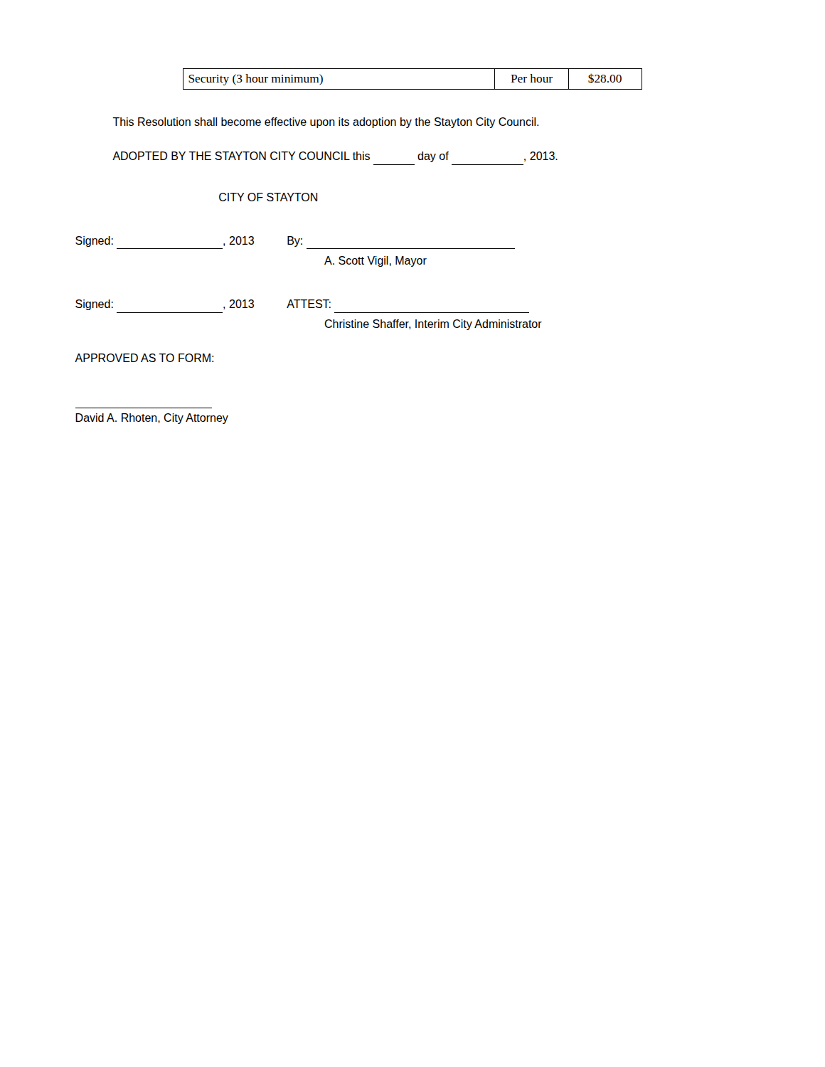| Security (3 hour minimum) | Per hour | $28.00 |
This Resolution shall become effective upon its adoption by the Stayton City Council.
ADOPTED BY THE STAYTON CITY COUNCIL this day of , 2013.
CITY OF STAYTON
Signed: , 2013
By:
A. Scott Vigil, Mayor
Signed: , 2013
ATTEST:
Christine Shaffer, Interim City Administrator
APPROVED AS TO FORM:
David A. Rhoten, City Attorney